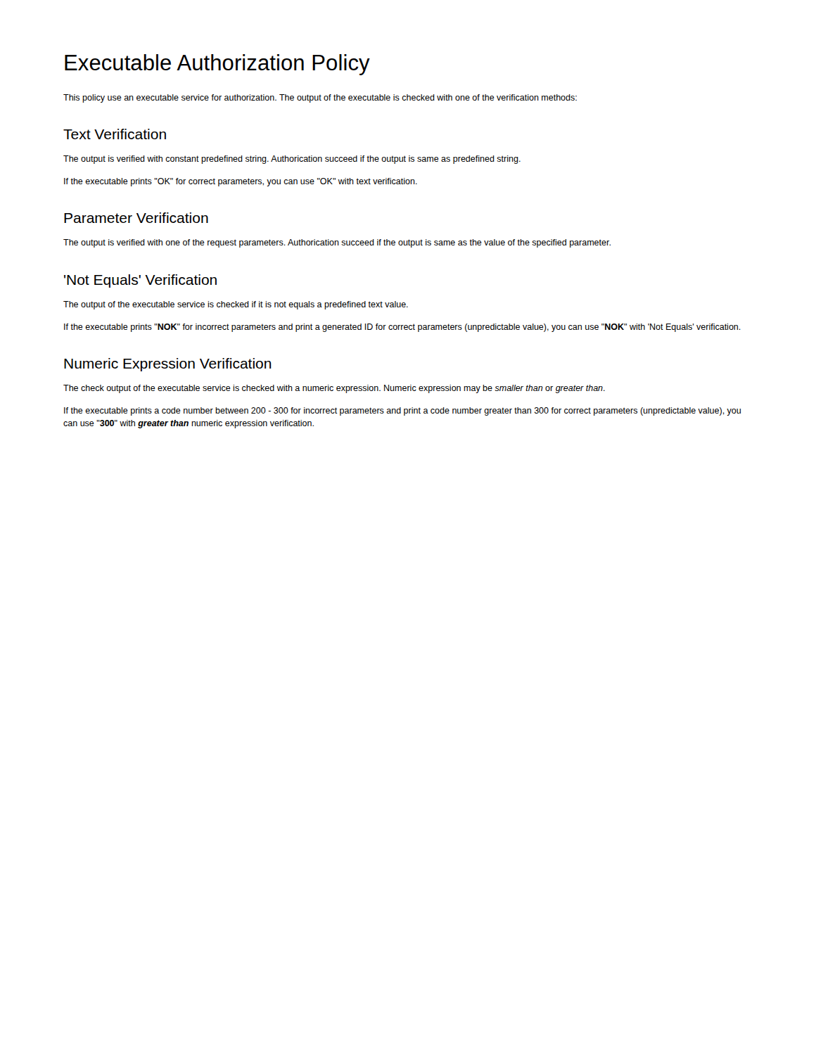Executable Authorization Policy
This policy use an executable service for authorization. The output of the executable is checked with one of the verification methods:
Text Verification
The output is verified with constant predefined string. Authorication succeed if the output is same as predefined string.
If the executable prints "OK" for correct parameters, you can use "OK" with text verification.
Parameter Verification
The output is verified with one of the request parameters. Authorication succeed if the output is same as the value of the specified parameter.
'Not Equals' Verification
The output of the executable service is checked if it is not equals a predefined text value.
If the executable prints "NOK" for incorrect parameters and print a generated ID for correct parameters (unpredictable value), you can use "NOK" with 'Not Equals' verification.
Numeric Expression Verification
The check output of the executable service is checked with a numeric expression. Numeric expression may be smaller than or greater than.
If the executable prints a code number between 200 - 300 for incorrect parameters and print a code number greater than 300 for correct parameters (unpredictable value), you can use "300" with greater than numeric expression verification.